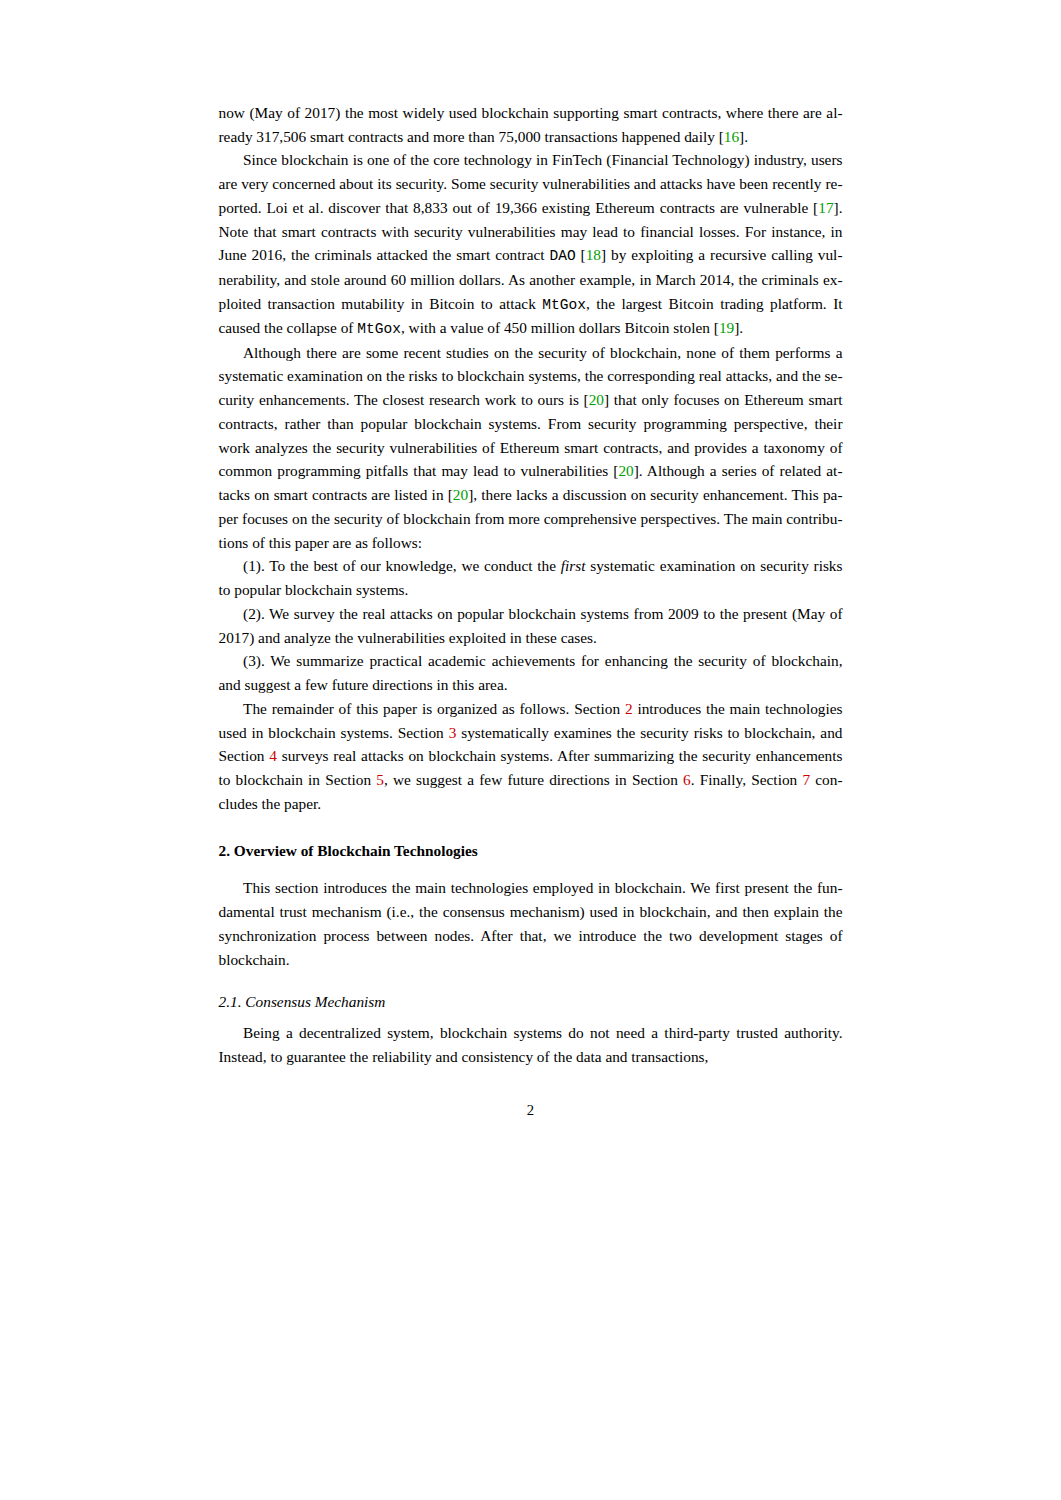now (May of 2017) the most widely used blockchain supporting smart contracts, where there are already 317,506 smart contracts and more than 75,000 transactions happened daily [16].
Since blockchain is one of the core technology in FinTech (Financial Technology) industry, users are very concerned about its security. Some security vulnerabilities and attacks have been recently reported. Loi et al. discover that 8,833 out of 19,366 existing Ethereum contracts are vulnerable [17]. Note that smart contracts with security vulnerabilities may lead to financial losses. For instance, in June 2016, the criminals attacked the smart contract DAO [18] by exploiting a recursive calling vulnerability, and stole around 60 million dollars. As another example, in March 2014, the criminals exploited transaction mutability in Bitcoin to attack MtGox, the largest Bitcoin trading platform. It caused the collapse of MtGox, with a value of 450 million dollars Bitcoin stolen [19].
Although there are some recent studies on the security of blockchain, none of them performs a systematic examination on the risks to blockchain systems, the corresponding real attacks, and the security enhancements. The closest research work to ours is [20] that only focuses on Ethereum smart contracts, rather than popular blockchain systems. From security programming perspective, their work analyzes the security vulnerabilities of Ethereum smart contracts, and provides a taxonomy of common programming pitfalls that may lead to vulnerabilities [20]. Although a series of related attacks on smart contracts are listed in [20], there lacks a discussion on security enhancement. This paper focuses on the security of blockchain from more comprehensive perspectives. The main contributions of this paper are as follows:
(1). To the best of our knowledge, we conduct the first systematic examination on security risks to popular blockchain systems.
(2). We survey the real attacks on popular blockchain systems from 2009 to the present (May of 2017) and analyze the vulnerabilities exploited in these cases.
(3). We summarize practical academic achievements for enhancing the security of blockchain, and suggest a few future directions in this area.
The remainder of this paper is organized as follows. Section 2 introduces the main technologies used in blockchain systems. Section 3 systematically examines the security risks to blockchain, and Section 4 surveys real attacks on blockchain systems. After summarizing the security enhancements to blockchain in Section 5, we suggest a few future directions in Section 6. Finally, Section 7 concludes the paper.
2. Overview of Blockchain Technologies
This section introduces the main technologies employed in blockchain. We first present the fundamental trust mechanism (i.e., the consensus mechanism) used in blockchain, and then explain the synchronization process between nodes. After that, we introduce the two development stages of blockchain.
2.1. Consensus Mechanism
Being a decentralized system, blockchain systems do not need a third-party trusted authority. Instead, to guarantee the reliability and consistency of the data and transactions,
2